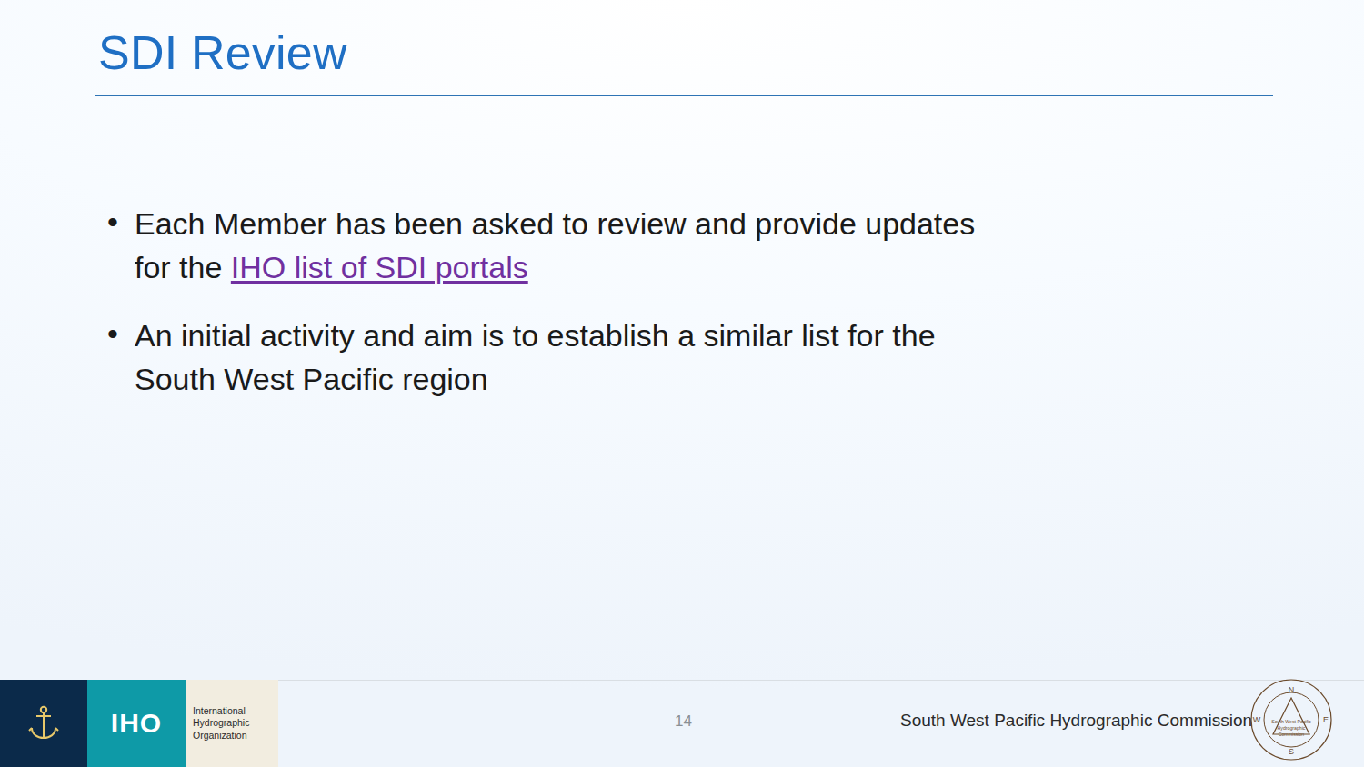SDI Review
Each Member has been asked to review and provide updates for the IHO list of SDI portals
An initial activity and aim is to establish a similar list for the South West Pacific region
14
South West Pacific Hydrographic Commission
IHO
International
Hydrographic
Organization
N S W E South West Pacific Hydrographic Commission